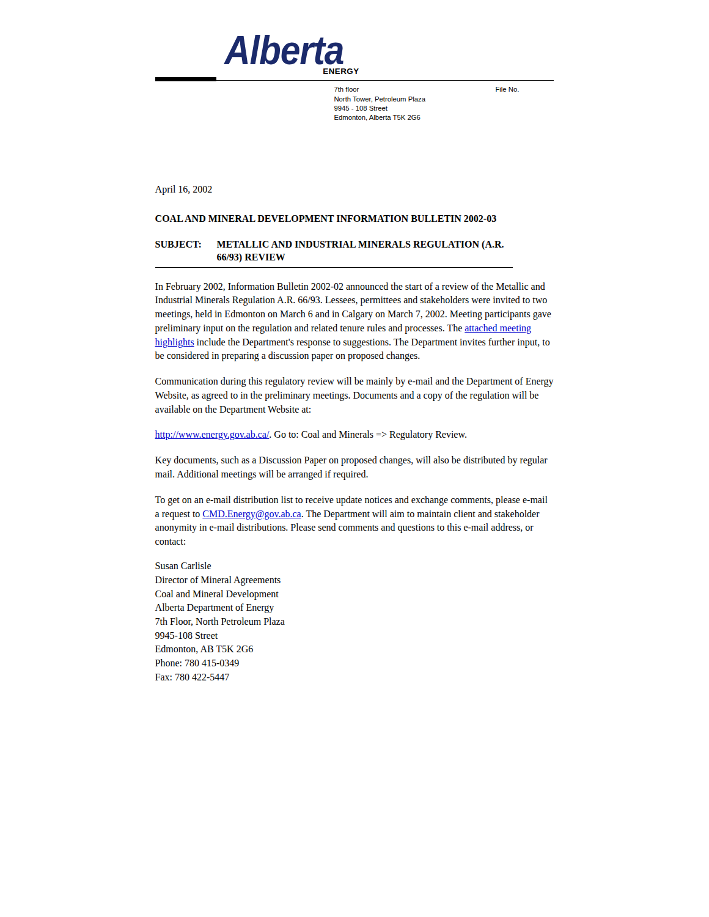Alberta ENERGY
7th floor
North Tower, Petroleum Plaza
9945 - 108 Street
Edmonton, Alberta T5K 2G6
File No.
April 16, 2002
COAL AND MINERAL DEVELOPMENT INFORMATION BULLETIN 2002-03
| SUBJECT: | METALLIC AND INDUSTRIAL MINERALS REGULATION (A.R. 66/93) REVIEW |
In February 2002, Information Bulletin 2002-02 announced the start of a review of the Metallic and Industrial Minerals Regulation A.R. 66/93. Lessees, permittees and stakeholders were invited to two meetings, held in Edmonton on March 6 and in Calgary on March 7, 2002. Meeting participants gave preliminary input on the regulation and related tenure rules and processes. The attached meeting highlights include the Department's response to suggestions. The Department invites further input, to be considered in preparing a discussion paper on proposed changes.
Communication during this regulatory review will be mainly by e-mail and the Department of Energy Website, as agreed to in the preliminary meetings. Documents and a copy of the regulation will be available on the Department Website at:
http://www.energy.gov.ab.ca/. Go to: Coal and Minerals => Regulatory Review.
Key documents, such as a Discussion Paper on proposed changes, will also be distributed by regular mail. Additional meetings will be arranged if required.
To get on an e-mail distribution list to receive update notices and exchange comments, please e-mail a request to CMD.Energy@gov.ab.ca. The Department will aim to maintain client and stakeholder anonymity in e-mail distributions. Please send comments and questions to this e-mail address, or contact:
Susan Carlisle
Director of Mineral Agreements
Coal and Mineral Development
Alberta Department of Energy
7th Floor, North Petroleum Plaza
9945-108 Street
Edmonton, AB T5K 2G6
Phone: 780 415-0349
Fax: 780 422-5447